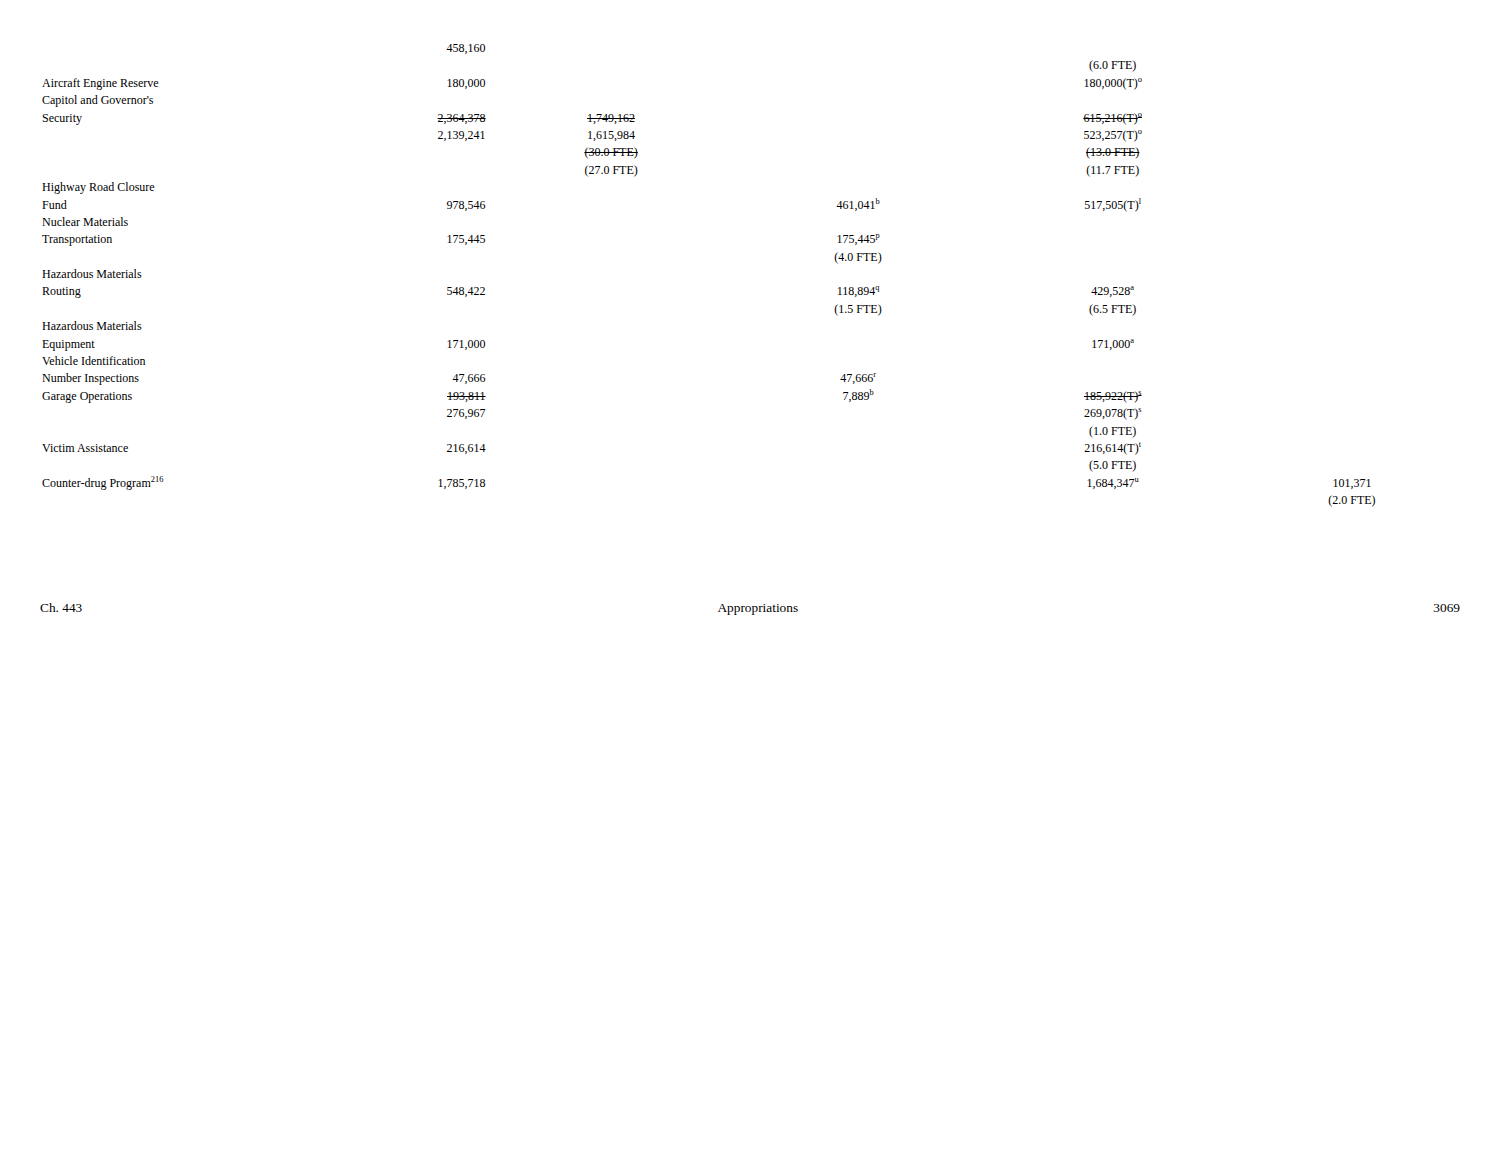| | 458,160 | | | | |
| | | | | (6.0 FTE) | |
| Aircraft Engine Reserve | 180,000 | | | 180,000(T) o | |
| Capitol and Governor's | | | | | |
| Security | 2,364,378 | 1,749,162 | | 615,216(T) o | |
| | 2,139,241 | 1,615,984 | | 523,257(T) o | |
| | | (30.0 FTE) | | (13.0 FTE) | |
| | | (27.0 FTE) | | (11.7 FTE) | |
| Highway Road Closure | | | | | |
| Fund | 978,546 | | 461,041 b | 517,505(T) l | |
| Nuclear Materials | | | | | |
| Transportation | 175,445 | | 175,445 p | | |
| | | | (4.0 FTE) | | |
| Hazardous Materials | | | | | |
| Routing | 548,422 | | 118,894 q | 429,528 a | |
| | | | (1.5 FTE) | (6.5 FTE) | |
| Hazardous Materials | | | | | |
| Equipment | 171,000 | | | 171,000 a | |
| Vehicle Identification | | | | | |
| Number Inspections | 47,666 | | 47,666 r | | |
| Garage Operations | 193,811 | | 7,889 b | 185,922(T) s | |
| | 276,967 | | | 269,078(T) s | |
| | | | | (1.0 FTE) | |
| Victim Assistance | 216,614 | | | 216,614(T) t | |
| | | | | (5.0 FTE) | |
| Counter-drug Program 216 | 1,785,718 | | | 1,684,347 u | 101,371 |
| | | | | | (2.0 FTE) |
Ch. 443
Appropriations
3069